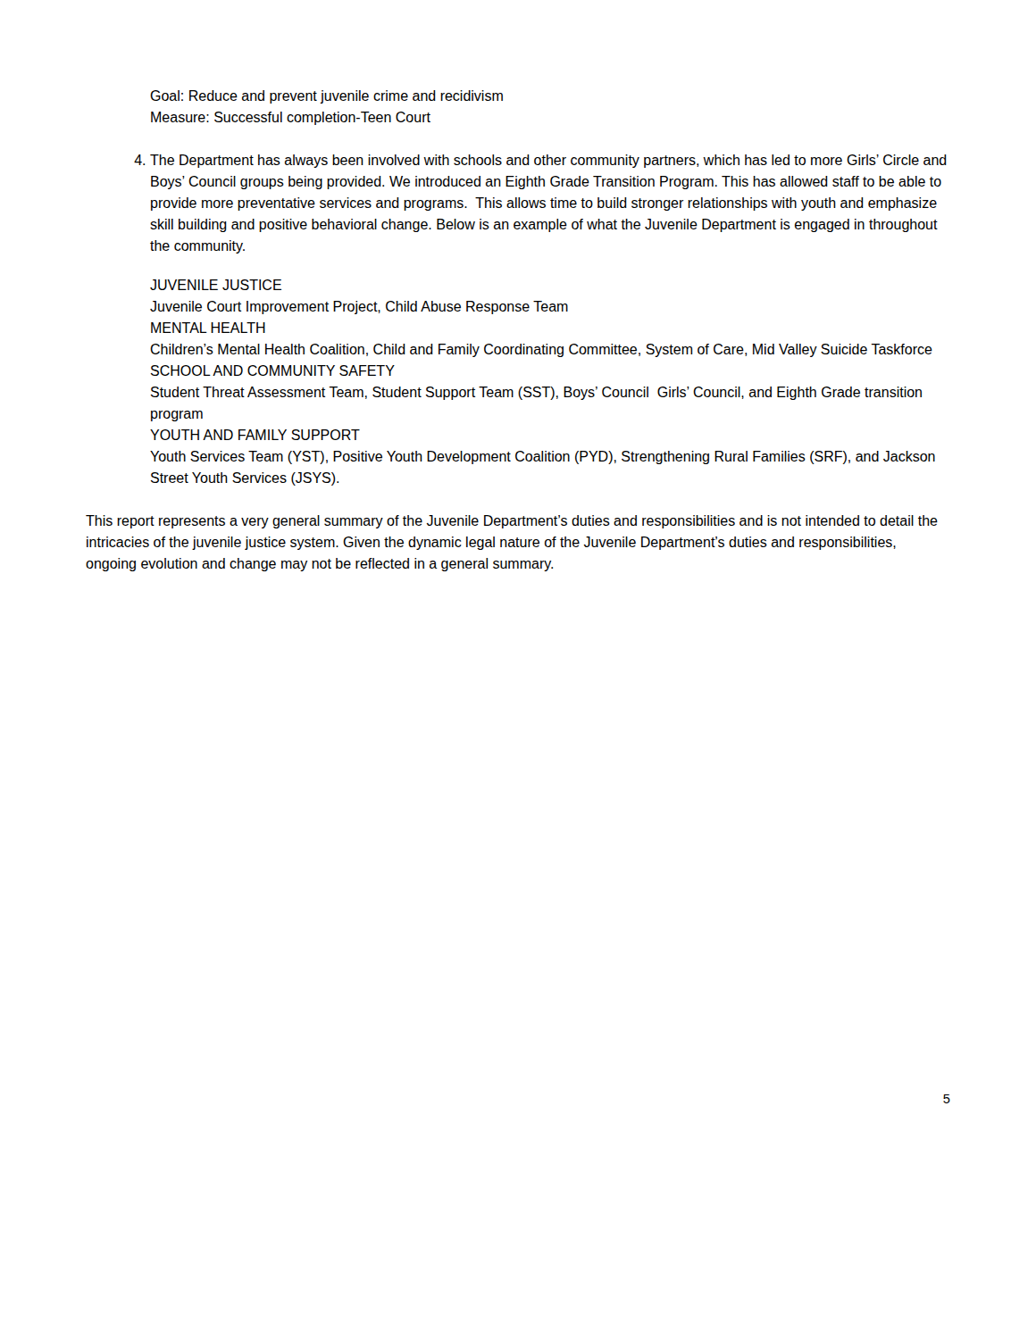Goal: Reduce and prevent juvenile crime and recidivism
Measure: Successful completion-Teen Court
The Department has always been involved with schools and other community partners, which has led to more Girls’ Circle and Boys’ Council groups being provided. We introduced an Eighth Grade Transition Program. This has allowed staff to be able to provide more preventative services and programs. This allows time to build stronger relationships with youth and emphasize skill building and positive behavioral change. Below is an example of what the Juvenile Department is engaged in throughout the community.
JUVENILE JUSTICE
Juvenile Court Improvement Project, Child Abuse Response Team
MENTAL HEALTH
Children’s Mental Health Coalition, Child and Family Coordinating Committee, System of Care, Mid Valley Suicide Taskforce
SCHOOL AND COMMUNITY SAFETY
Student Threat Assessment Team, Student Support Team (SST), Boys’ Council Girls’ Council, and Eighth Grade transition program
YOUTH AND FAMILY SUPPORT
Youth Services Team (YST), Positive Youth Development Coalition (PYD), Strengthening Rural Families (SRF), and Jackson Street Youth Services (JSYS).
This report represents a very general summary of the Juvenile Department’s duties and responsibilities and is not intended to detail the intricacies of the juvenile justice system. Given the dynamic legal nature of the Juvenile Department’s duties and responsibilities, ongoing evolution and change may not be reflected in a general summary.
5